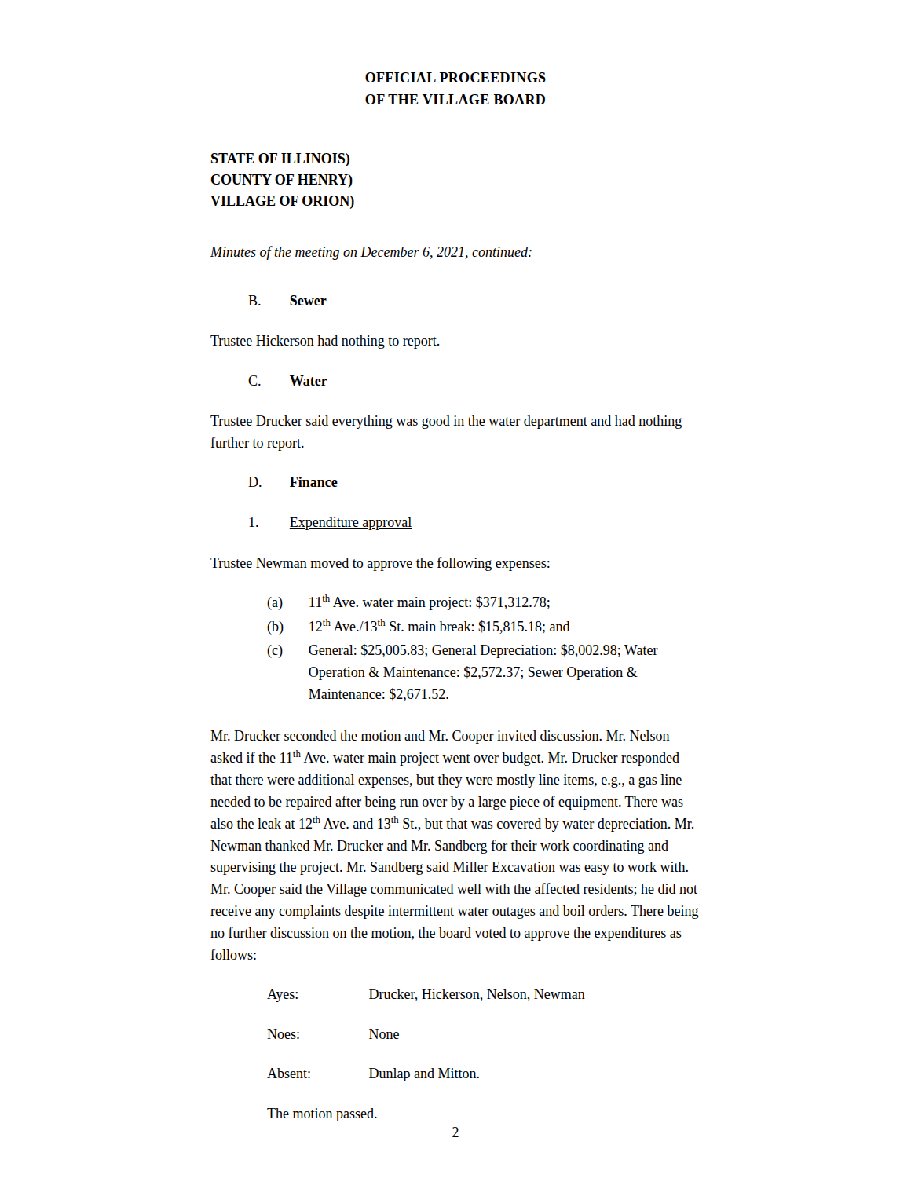OFFICIAL PROCEEDINGS
OF THE VILLAGE BOARD
STATE OF ILLINOIS)
COUNTY OF HENRY)
VILLAGE OF ORION)
Minutes of the meeting on December 6, 2021, continued:
B. Sewer
Trustee Hickerson had nothing to report.
C. Water
Trustee Drucker said everything was good in the water department and had nothing further to report.
D. Finance
1. Expenditure approval
Trustee Newman moved to approve the following expenses:
(a) 11th Ave. water main project: $371,312.78;
(b) 12th Ave./13th St. main break: $15,815.18; and
(c) General: $25,005.83; General Depreciation: $8,002.98; Water Operation & Maintenance: $2,572.37; Sewer Operation & Maintenance: $2,671.52.
Mr. Drucker seconded the motion and Mr. Cooper invited discussion. Mr. Nelson asked if the 11th Ave. water main project went over budget. Mr. Drucker responded that there were additional expenses, but they were mostly line items, e.g., a gas line needed to be repaired after being run over by a large piece of equipment. There was also the leak at 12th Ave. and 13th St., but that was covered by water depreciation. Mr. Newman thanked Mr. Drucker and Mr. Sandberg for their work coordinating and supervising the project. Mr. Sandberg said Miller Excavation was easy to work with. Mr. Cooper said the Village communicated well with the affected residents; he did not receive any complaints despite intermittent water outages and boil orders. There being no further discussion on the motion, the board voted to approve the expenditures as follows:
Ayes: Drucker, Hickerson, Nelson, Newman
Noes: None
Absent: Dunlap and Mitton.
The motion passed.
2